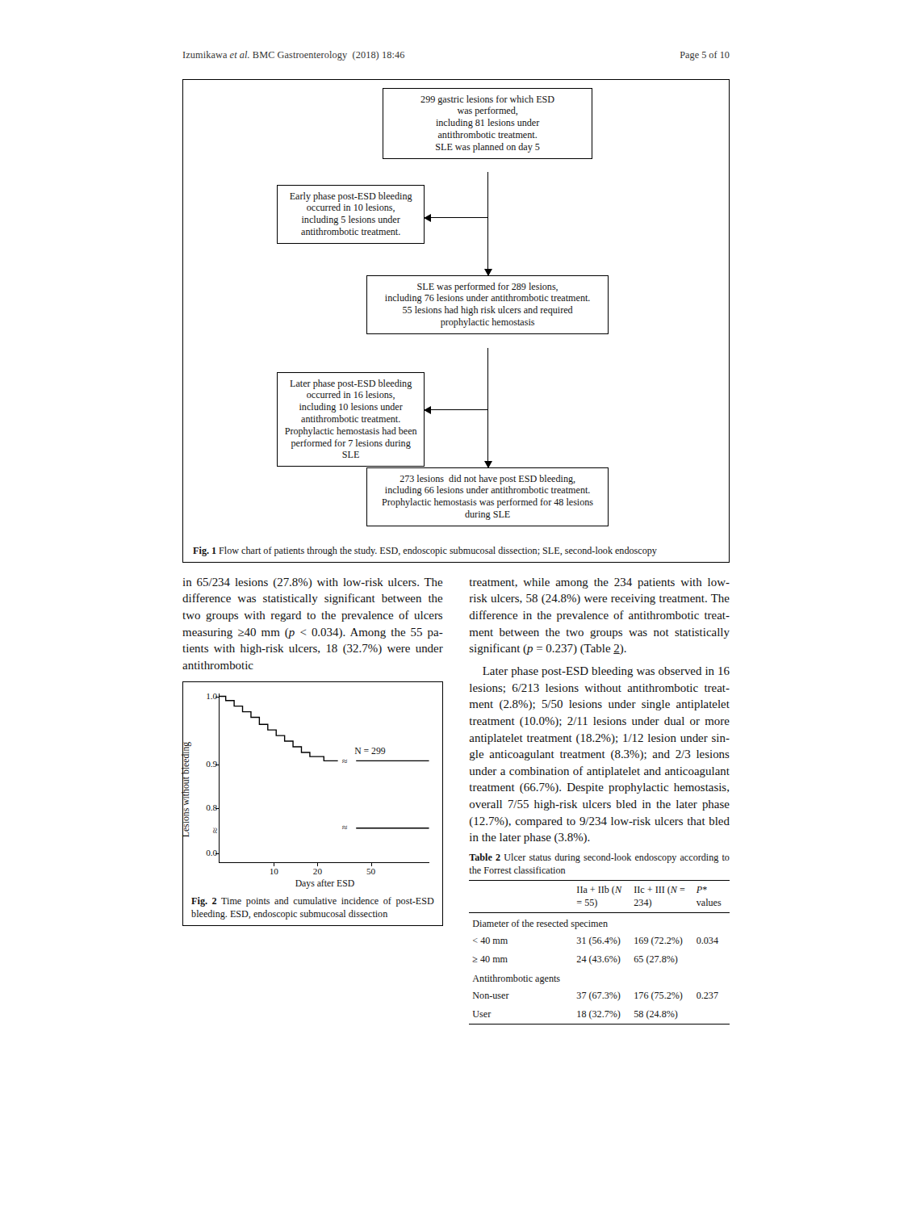Izumikawa et al. BMC Gastroenterology (2018) 18:46
Page 5 of 10
299 gastric lesions for which ESD
was performed,
including 81 lesions under
antithrombotic treatment.
SLE was planned on day 5
Early phase post-ESD bleeding
occurred in 10 lesions,
including 5 lesions under
antithrombotic treatment.
SLE was performed for 289 lesions,
including 76 lesions under antithrombotic treatment.
55 lesions had high risk ulcers and required
prophylactic hemostasis
Later phase post-ESD bleeding
occurred in 16 lesions,
including 10 lesions under
antithrombotic treatment.
Prophylactic hemostasis had been
performed for 7 lesions during SLE
273 lesions did not have post ESD bleeding,
including 66 lesions under antithrombotic treatment.
Prophylactic hemostasis was performed for 48 lesions
during SLE
Fig. 1 Flow chart of patients through the study. ESD, endoscopic submucosal dissection; SLE, second-look endoscopy
in 65/234 lesions (27.8%) with low-risk ulcers. The difference was statistically significant between the two groups with regard to the prevalence of ulcers measuring ≥40 mm (p < 0.034). Among the 55 patients with high-risk ulcers, 18 (32.7%) were under antithrombotic
Lesions without bleeding
1.0
0.9
0.8
0.0
≈
10
20
50
Days after ESD
N = 299
≈ ≈
Fig. 2 Time points and cumulative incidence of post-ESD bleeding. ESD, endoscopic submucosal dissection
treatment, while among the 234 patients with low-risk ulcers, 58 (24.8%) were receiving treatment. The difference in the prevalence of antithrombotic treatment between the two groups was not statistically significant (p = 0.237) (Table 2).
Later phase post-ESD bleeding was observed in 16 lesions; 6/213 lesions without antithrombotic treatment (2.8%); 5/50 lesions under single antiplatelet treatment (10.0%); 2/11 lesions under dual or more antiplatelet treatment (18.2%); 1/12 lesion under single anticoagulant treatment (8.3%); and 2/3 lesions under a combination of antiplatelet and anticoagulant treatment (66.7%). Despite prophylactic hemostasis, overall 7/55 high-risk ulcers bled in the later phase (12.7%), compared to 9/234 low-risk ulcers that bled in the later phase (3.8%).
Table 2 Ulcer status during second-look endoscopy according to the Forrest classification
| | IIa + IIb ( N = 55) | IIc + III ( N = 234) | P * values |
| --- | --- | --- | --- |
| Diameter of the resected specimen |
| < 40 mm | 31 (56.4%) | 169 (72.2%) | 0.034 |
| ≥ 40 mm | 24 (43.6%) | 65 (27.8%) | |
| Antithrombotic agents |
| Non-user | 37 (67.3%) | 176 (75.2%) | 0.237 |
| User | 18 (32.7%) | 58 (24.8%) | |